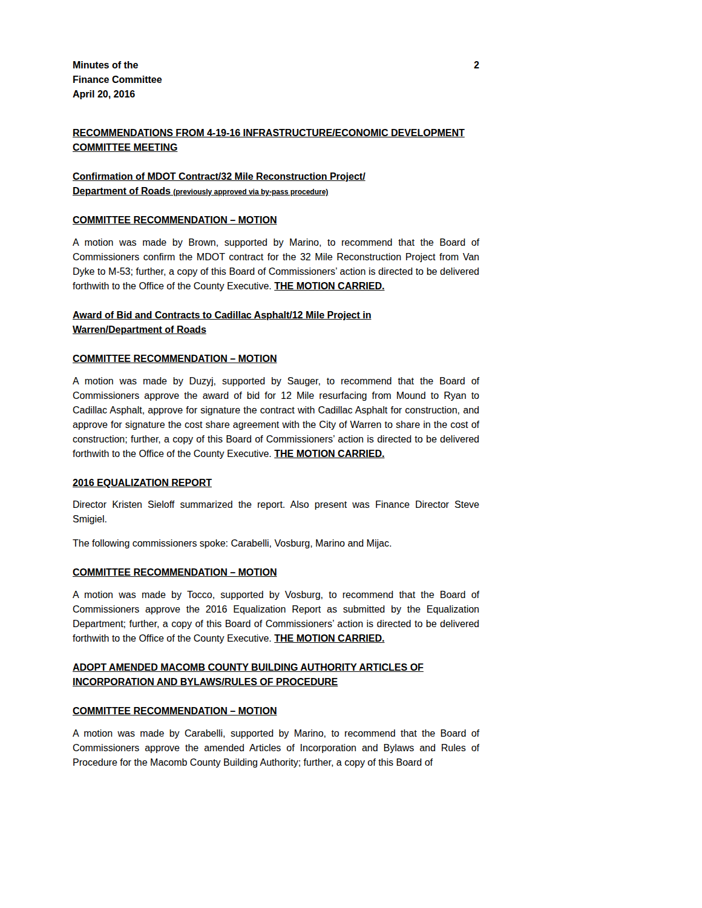2 Minutes of the Finance Committee April 20, 2016
RECOMMENDATIONS FROM 4-19-16 INFRASTRUCTURE/ECONOMIC DEVELOPMENT COMMITTEE MEETING
Confirmation of MDOT Contract/32 Mile Reconstruction Project/
Department of Roads (previously approved via by-pass procedure)
COMMITTEE RECOMMENDATION – MOTION
A motion was made by Brown, supported by Marino, to recommend that the Board of Commissioners confirm the MDOT contract for the 32 Mile Reconstruction Project from Van Dyke to M-53; further, a copy of this Board of Commissioners’ action is directed to be delivered forthwith to the Office of the County Executive. THE MOTION CARRIED.
Award of Bid and Contracts to Cadillac Asphalt/12 Mile Project in
Warren/Department of Roads
COMMITTEE RECOMMENDATION – MOTION
A motion was made by Duzyj, supported by Sauger, to recommend that the Board of Commissioners approve the award of bid for 12 Mile resurfacing from Mound to Ryan to Cadillac Asphalt, approve for signature the contract with Cadillac Asphalt for construction, and approve for signature the cost share agreement with the City of Warren to share in the cost of construction; further, a copy of this Board of Commissioners’ action is directed to be delivered forthwith to the Office of the County Executive. THE MOTION CARRIED.
2016 EQUALIZATION REPORT
Director Kristen Sieloff summarized the report. Also present was Finance Director Steve Smigiel.
The following commissioners spoke: Carabelli, Vosburg, Marino and Mijac.
COMMITTEE RECOMMENDATION – MOTION
A motion was made by Tocco, supported by Vosburg, to recommend that the Board of Commissioners approve the 2016 Equalization Report as submitted by the Equalization Department; further, a copy of this Board of Commissioners’ action is directed to be delivered forthwith to the Office of the County Executive. THE MOTION CARRIED.
ADOPT AMENDED MACOMB COUNTY BUILDING AUTHORITY ARTICLES OF INCORPORATION AND BYLAWS/RULES OF PROCEDURE
COMMITTEE RECOMMENDATION – MOTION
A motion was made by Carabelli, supported by Marino, to recommend that the Board of Commissioners approve the amended Articles of Incorporation and Bylaws and Rules of Procedure for the Macomb County Building Authority; further, a copy of this Board of